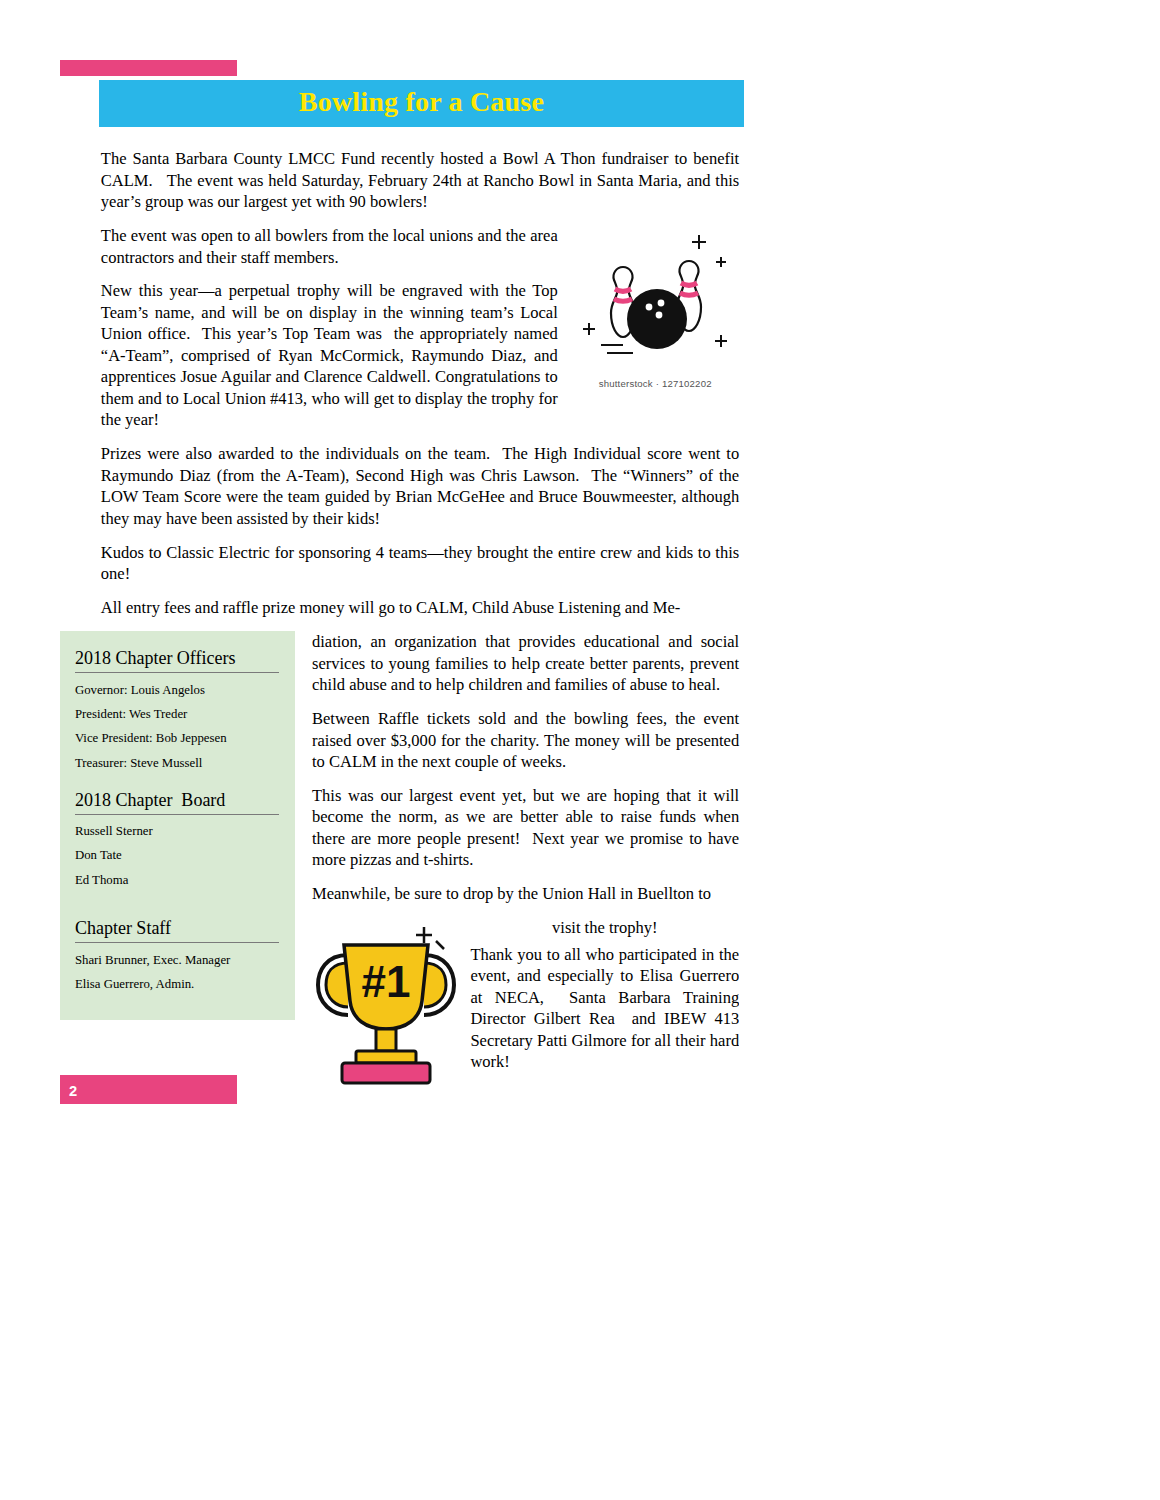Bowling for a Cause
The Santa Barbara County LMCC Fund recently hosted a Bowl A Thon fundraiser to benefit CALM. The event was held Saturday, February 24th at Rancho Bowl in Santa Maria, and this year’s group was our largest yet with 90 bowlers!
shutterstock · 127102202
The event was open to all bowlers from the local unions and the area contractors and their staff members.
New this year—a perpetual trophy will be engraved with the Top Team’s name, and will be on display in the winning team’s Local Union office. This year’s Top Team was the appropriately named “A-Team”, comprised of Ryan McCormick, Raymundo Diaz, and apprentices Josue Aguilar and Clarence Caldwell. Congratulations to them and to Local Union #413, who will get to display the trophy for the year!
Prizes were also awarded to the individuals on the team. The High Individual score went to Raymundo Diaz (from the A-Team), Second High was Chris Lawson. The “Winners” of the LOW Team Score were the team guided by Brian McGeHee and Bruce Bouwmeester, although they may have been assisted by their kids!
Kudos to Classic Electric for sponsoring 4 teams—they brought the entire crew and kids to this one!
All entry fees and raffle prize money will go to CALM, Child Abuse Listening and Me-
2018 Chapter Officers
Governor: Louis Angelos
President: Wes Treder
Vice President: Bob Jeppesen
Treasurer: Steve Mussell
2018 Chapter Board
Russell Sterner
Don Tate
Ed Thoma
Chapter Staff
Shari Brunner, Exec. Manager
Elisa Guerrero, Admin.
diation, an organization that provides educational and social services to young families to help create better parents, prevent child abuse and to help children and families of abuse to heal.
Between Raffle tickets sold and the bowling fees, the event raised over $3,000 for the charity. The money will be presented to CALM in the next couple of weeks.
This was our largest event yet, but we are hoping that it will become the norm, as we are better able to raise funds when there are more people present! Next year we promise to have more pizzas and t-shirts.
Meanwhile, be sure to drop by the Union Hall in Buellton to
#1
visit the trophy!
Thank you to all who participated in the event, and especially to Elisa Guerrero at NECA, Santa Barbara Training Director Gilbert Rea and IBEW 413 Secretary Patti Gilmore for all their hard work!
2